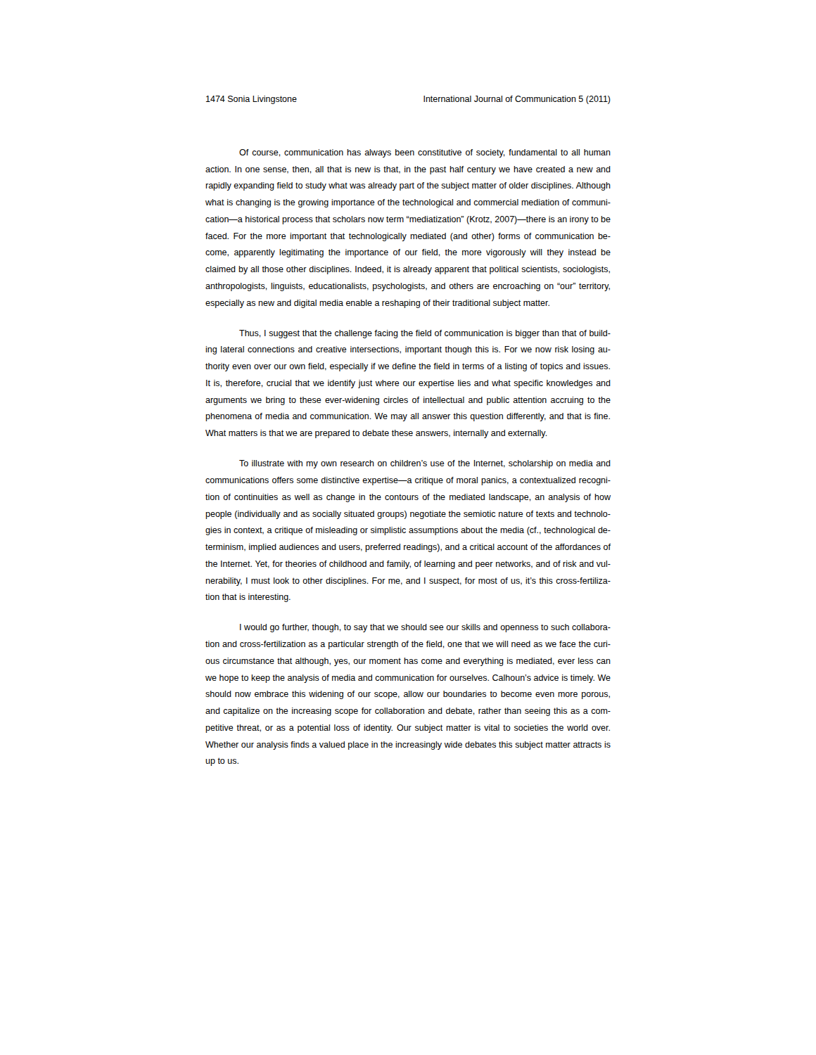1474 Sonia Livingstone International Journal of Communication 5 (2011)
Of course, communication has always been constitutive of society, fundamental to all human action. In one sense, then, all that is new is that, in the past half century we have created a new and rapidly expanding field to study what was already part of the subject matter of older disciplines. Although what is changing is the growing importance of the technological and commercial mediation of communication—a historical process that scholars now term “mediatization” (Krotz, 2007)—there is an irony to be faced. For the more important that technologically mediated (and other) forms of communication become, apparently legitimating the importance of our field, the more vigorously will they instead be claimed by all those other disciplines. Indeed, it is already apparent that political scientists, sociologists, anthropologists, linguists, educationalists, psychologists, and others are encroaching on “our” territory, especially as new and digital media enable a reshaping of their traditional subject matter.
Thus, I suggest that the challenge facing the field of communication is bigger than that of building lateral connections and creative intersections, important though this is. For we now risk losing authority even over our own field, especially if we define the field in terms of a listing of topics and issues. It is, therefore, crucial that we identify just where our expertise lies and what specific knowledges and arguments we bring to these ever-widening circles of intellectual and public attention accruing to the phenomena of media and communication. We may all answer this question differently, and that is fine. What matters is that we are prepared to debate these answers, internally and externally.
To illustrate with my own research on children’s use of the Internet, scholarship on media and communications offers some distinctive expertise—a critique of moral panics, a contextualized recognition of continuities as well as change in the contours of the mediated landscape, an analysis of how people (individually and as socially situated groups) negotiate the semiotic nature of texts and technologies in context, a critique of misleading or simplistic assumptions about the media (cf., technological determinism, implied audiences and users, preferred readings), and a critical account of the affordances of the Internet. Yet, for theories of childhood and family, of learning and peer networks, and of risk and vulnerability, I must look to other disciplines. For me, and I suspect, for most of us, it’s this cross-fertilization that is interesting.
I would go further, though, to say that we should see our skills and openness to such collaboration and cross-fertilization as a particular strength of the field, one that we will need as we face the curious circumstance that although, yes, our moment has come and everything is mediated, ever less can we hope to keep the analysis of media and communication for ourselves. Calhoun’s advice is timely. We should now embrace this widening of our scope, allow our boundaries to become even more porous, and capitalize on the increasing scope for collaboration and debate, rather than seeing this as a competitive threat, or as a potential loss of identity. Our subject matter is vital to societies the world over. Whether our analysis finds a valued place in the increasingly wide debates this subject matter attracts is up to us.